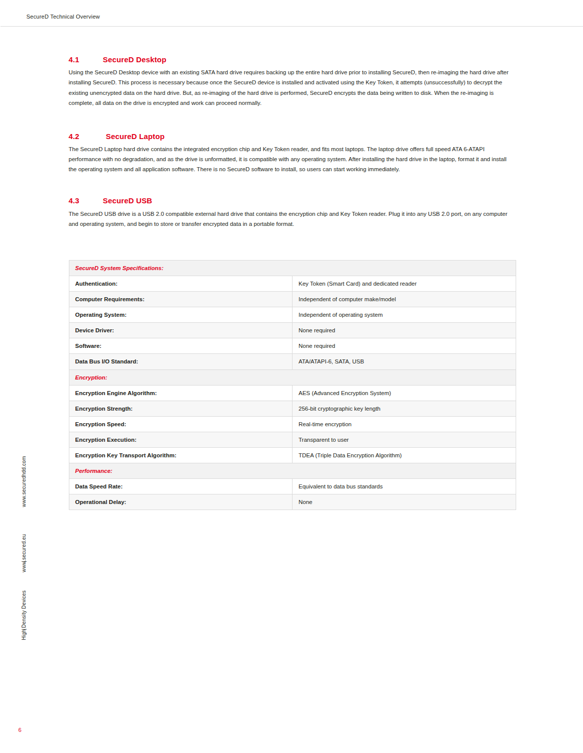SecureD Technical Overview
www.securedhdd.com
|
www.secured.eu
|
High Density Devices
6
4.1 SecureD Desktop
Using the SecureD Desktop device with an existing SATA hard drive requires backing up the entire hard drive prior to installing SecureD, then re-imaging the hard drive after installing SecureD. This process is necessary because once the SecureD device is installed and activated using the Key Token, it attempts (unsuccessfully) to decrypt the existing unencrypted data on the hard drive. But, as re-imaging of the hard drive is performed, SecureD encrypts the data being written to disk. When the re-imaging is complete, all data on the drive is encrypted and work can proceed normally.
4.2 SecureD Laptop
The SecureD Laptop hard drive contains the integrated encryption chip and Key Token reader, and fits most laptops. The laptop drive offers full speed ATA 6-ATAPI performance with no degradation, and as the drive is unformatted, it is compatible with any operating system. After installing the hard drive in the laptop, format it and install the operating system and all application software. There is no SecureD software to install, so users can start working immediately.
4.3 SecureD USB
The SecureD USB drive is a USB 2.0 compatible external hard drive that contains the encryption chip and Key Token reader. Plug it into any USB 2.0 port, on any computer and operating system, and begin to store or transfer encrypted data in a portable format.
| SecureD System Specifications: |
| Authentication: | Key Token (Smart Card) and dedicated reader |
| Computer Requirements: | Independent of computer make/model |
| Operating System: | Independent of operating system |
| Device Driver: | None required |
| Software: | None required |
| Data Bus I/O Standard: | ATA/ATAPI-6, SATA, USB |
| Encryption: |
| Encryption Engine Algorithm: | AES (Advanced Encryption System) |
| Encryption Strength: | 256-bit cryptographic key length |
| Encryption Speed: | Real-time encryption |
| Encryption Execution: | Transparent to user |
| Encryption Key Transport Algorithm: | TDEA (Triple Data Encryption Algorithm) |
| Performance: |
| Data Speed Rate: | Equivalent to data bus standards |
| Operational Delay: | None |